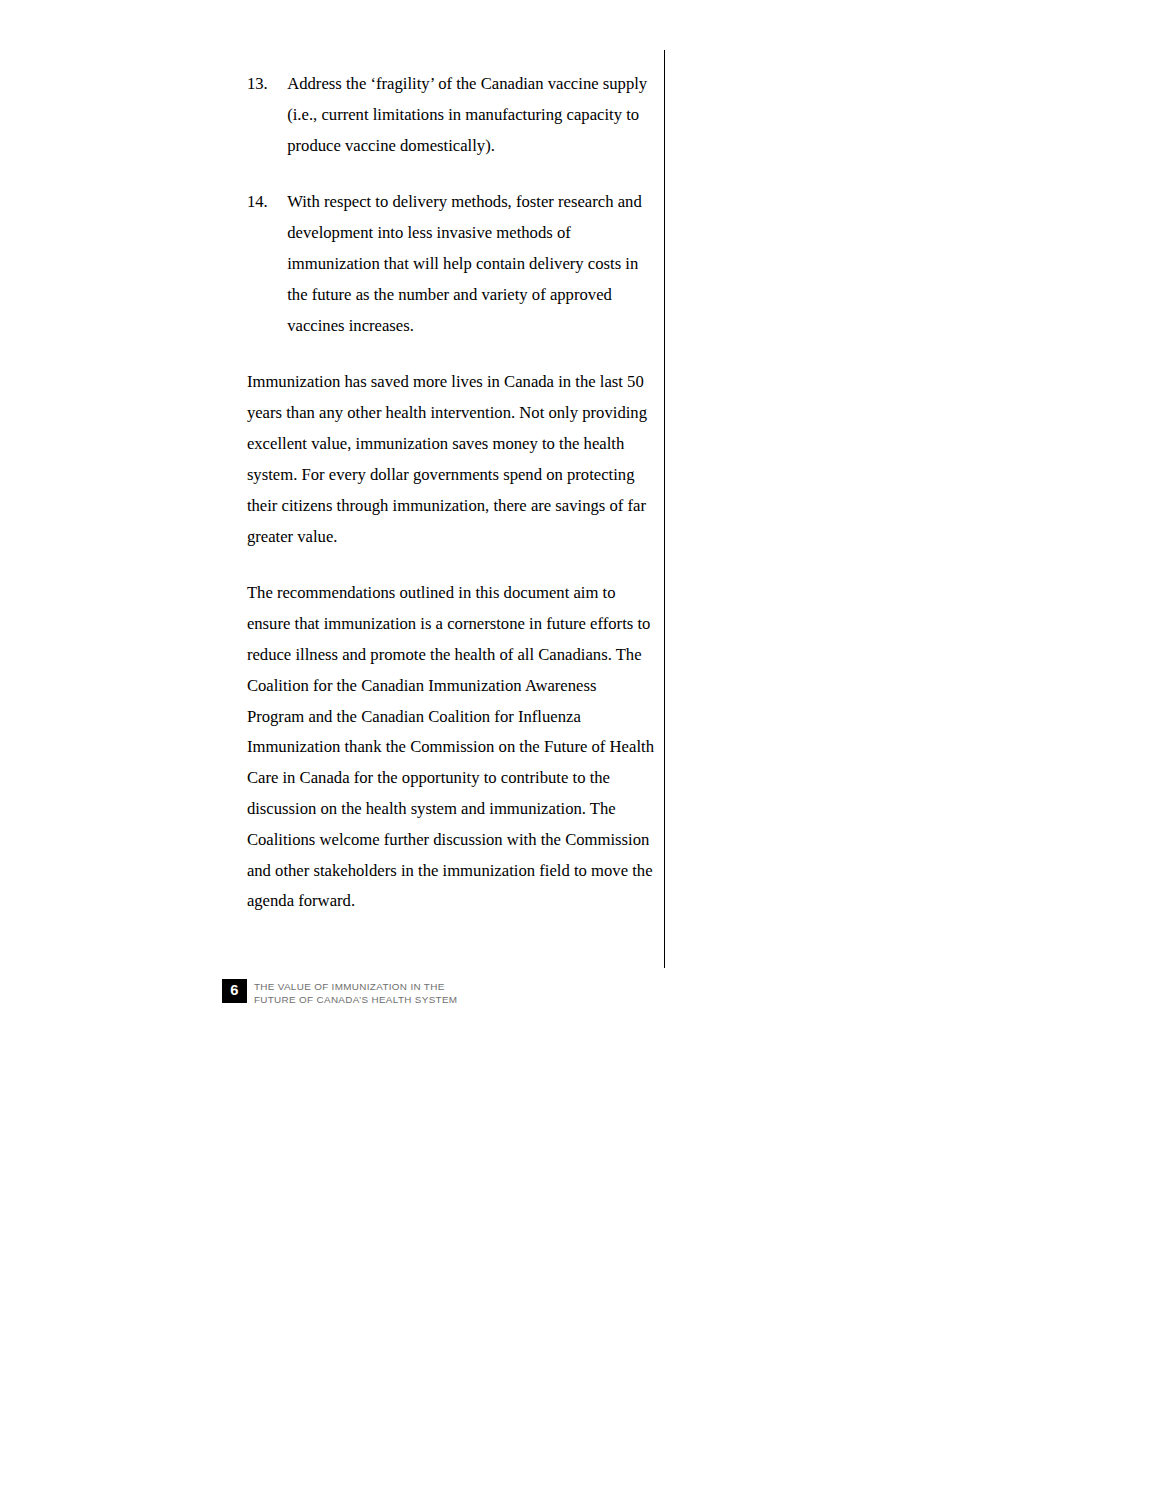13. Address the ‘fragility’ of the Canadian vaccine supply (i.e., current limitations in manufacturing capacity to produce vaccine domestically).
14. With respect to delivery methods, foster research and development into less invasive methods of immunization that will help contain delivery costs in the future as the number and variety of approved vaccines increases.
Immunization has saved more lives in Canada in the last 50 years than any other health intervention. Not only providing excellent value, immunization saves money to the health system. For every dollar governments spend on protecting their citizens through immunization, there are savings of far greater value.
The recommendations outlined in this document aim to ensure that immunization is a cornerstone in future efforts to reduce illness and promote the health of all Canadians. The Coalition for the Canadian Immunization Awareness Program and the Canadian Coalition for Influenza Immunization thank the Commission on the Future of Health Care in Canada for the opportunity to contribute to the discussion on the health system and immunization. The Coalitions welcome further discussion with the Commission and other stakeholders in the immunization field to move the agenda forward.
6
The Value of Immunization in the
Future of Canada’s Health System